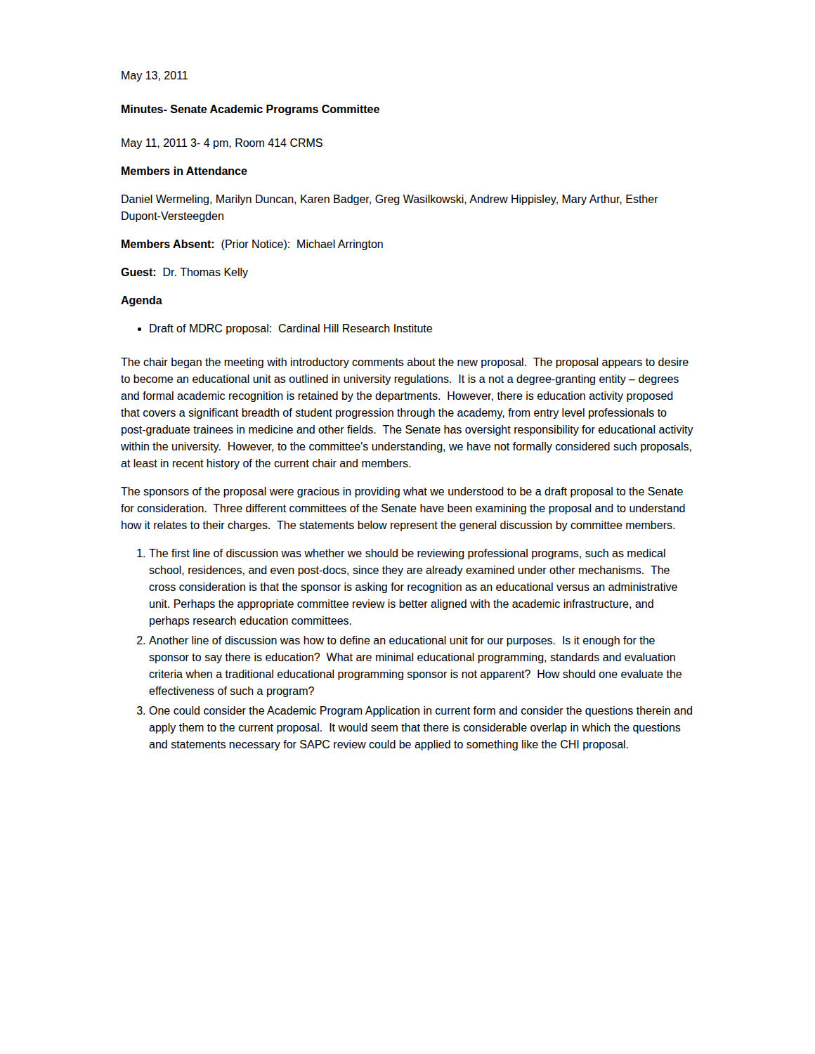May 13, 2011
Minutes- Senate Academic Programs Committee
May 11, 2011 3- 4 pm, Room 414 CRMS
Members in Attendance
Daniel Wermeling, Marilyn Duncan, Karen Badger, Greg Wasilkowski, Andrew Hippisley, Mary Arthur, Esther Dupont-Versteegden
Members Absent: (Prior Notice): Michael Arrington
Guest: Dr. Thomas Kelly
Agenda
Draft of MDRC proposal: Cardinal Hill Research Institute
The chair began the meeting with introductory comments about the new proposal. The proposal appears to desire to become an educational unit as outlined in university regulations. It is a not a degree-granting entity – degrees and formal academic recognition is retained by the departments. However, there is education activity proposed that covers a significant breadth of student progression through the academy, from entry level professionals to post-graduate trainees in medicine and other fields. The Senate has oversight responsibility for educational activity within the university. However, to the committee's understanding, we have not formally considered such proposals, at least in recent history of the current chair and members.
The sponsors of the proposal were gracious in providing what we understood to be a draft proposal to the Senate for consideration. Three different committees of the Senate have been examining the proposal and to understand how it relates to their charges. The statements below represent the general discussion by committee members.
The first line of discussion was whether we should be reviewing professional programs, such as medical school, residences, and even post-docs, since they are already examined under other mechanisms. The cross consideration is that the sponsor is asking for recognition as an educational versus an administrative unit. Perhaps the appropriate committee review is better aligned with the academic infrastructure, and perhaps research education committees.
Another line of discussion was how to define an educational unit for our purposes. Is it enough for the sponsor to say there is education? What are minimal educational programming, standards and evaluation criteria when a traditional educational programming sponsor is not apparent? How should one evaluate the effectiveness of such a program?
One could consider the Academic Program Application in current form and consider the questions therein and apply them to the current proposal. It would seem that there is considerable overlap in which the questions and statements necessary for SAPC review could be applied to something like the CHI proposal.